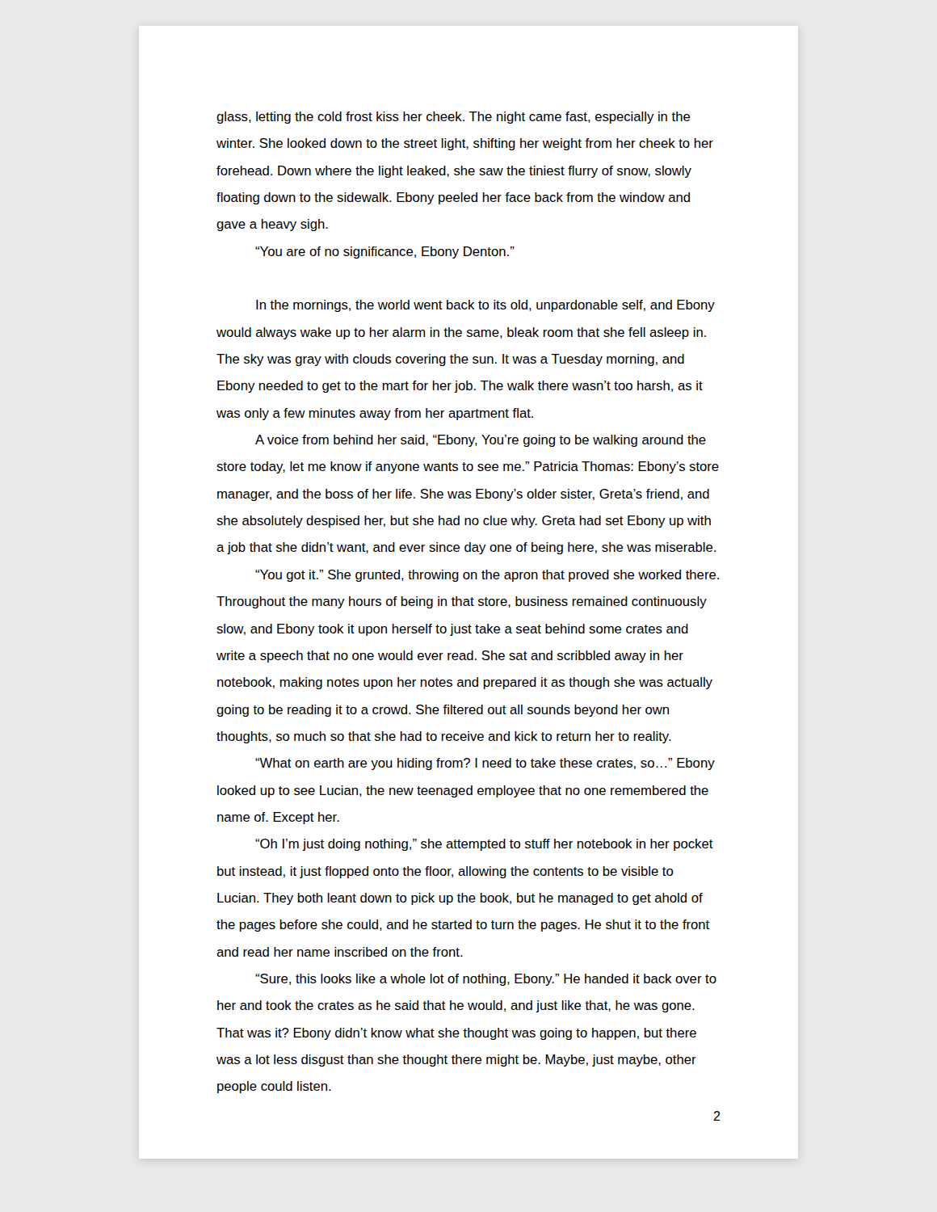glass, letting the cold frost kiss her cheek. The night came fast, especially in the winter. She looked down to the street light, shifting her weight from her cheek to her forehead. Down where the light leaked, she saw the tiniest flurry of snow, slowly floating down to the sidewalk. Ebony peeled her face back from the window and gave a heavy sigh.
“You are of no significance, Ebony Denton.”
In the mornings, the world went back to its old, unpardonable self, and Ebony would always wake up to her alarm in the same, bleak room that she fell asleep in. The sky was gray with clouds covering the sun. It was a Tuesday morning, and Ebony needed to get to the mart for her job. The walk there wasn’t too harsh, as it was only a few minutes away from her apartment flat.
A voice from behind her said, “Ebony, You’re going to be walking around the store today, let me know if anyone wants to see me.” Patricia Thomas: Ebony’s store manager, and the boss of her life. She was Ebony’s older sister, Greta’s friend, and she absolutely despised her, but she had no clue why. Greta had set Ebony up with a job that she didn’t want, and ever since day one of being here, she was miserable.
“You got it.” She grunted, throwing on the apron that proved she worked there. Throughout the many hours of being in that store, business remained continuously slow, and Ebony took it upon herself to just take a seat behind some crates and write a speech that no one would ever read. She sat and scribbled away in her notebook, making notes upon her notes and prepared it as though she was actually going to be reading it to a crowd. She filtered out all sounds beyond her own thoughts, so much so that she had to receive and kick to return her to reality.
“What on earth are you hiding from? I need to take these crates, so…” Ebony looked up to see Lucian, the new teenaged employee that no one remembered the name of. Except her.
“Oh I’m just doing nothing,” she attempted to stuff her notebook in her pocket but instead, it just flopped onto the floor, allowing the contents to be visible to Lucian. They both leant down to pick up the book, but he managed to get ahold of the pages before she could, and he started to turn the pages. He shut it to the front and read her name inscribed on the front.
“Sure, this looks like a whole lot of nothing, Ebony.” He handed it back over to her and took the crates as he said that he would, and just like that, he was gone. That was it? Ebony didn’t know what she thought was going to happen, but there was a lot less disgust than she thought there might be. Maybe, just maybe, other people could listen.
2